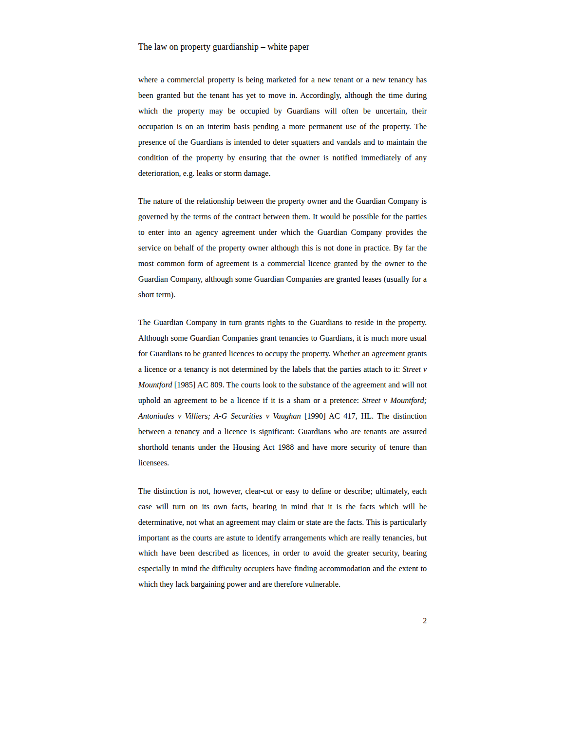The law on property guardianship – white paper
where a commercial property is being marketed for a new tenant or a new tenancy has been granted but the tenant has yet to move in. Accordingly, although the time during which the property may be occupied by Guardians will often be uncertain, their occupation is on an interim basis pending a more permanent use of the property. The presence of the Guardians is intended to deter squatters and vandals and to maintain the condition of the property by ensuring that the owner is notified immediately of any deterioration, e.g. leaks or storm damage.
The nature of the relationship between the property owner and the Guardian Company is governed by the terms of the contract between them. It would be possible for the parties to enter into an agency agreement under which the Guardian Company provides the service on behalf of the property owner although this is not done in practice. By far the most common form of agreement is a commercial licence granted by the owner to the Guardian Company, although some Guardian Companies are granted leases (usually for a short term).
The Guardian Company in turn grants rights to the Guardians to reside in the property. Although some Guardian Companies grant tenancies to Guardians, it is much more usual for Guardians to be granted licences to occupy the property. Whether an agreement grants a licence or a tenancy is not determined by the labels that the parties attach to it: Street v Mountford [1985] AC 809. The courts look to the substance of the agreement and will not uphold an agreement to be a licence if it is a sham or a pretence: Street v Mountford; Antoniades v Villiers; A-G Securities v Vaughan [1990] AC 417, HL. The distinction between a tenancy and a licence is significant: Guardians who are tenants are assured shorthold tenants under the Housing Act 1988 and have more security of tenure than licensees.
The distinction is not, however, clear-cut or easy to define or describe; ultimately, each case will turn on its own facts, bearing in mind that it is the facts which will be determinative, not what an agreement may claim or state are the facts. This is particularly important as the courts are astute to identify arrangements which are really tenancies, but which have been described as licences, in order to avoid the greater security, bearing especially in mind the difficulty occupiers have finding accommodation and the extent to which they lack bargaining power and are therefore vulnerable.
2